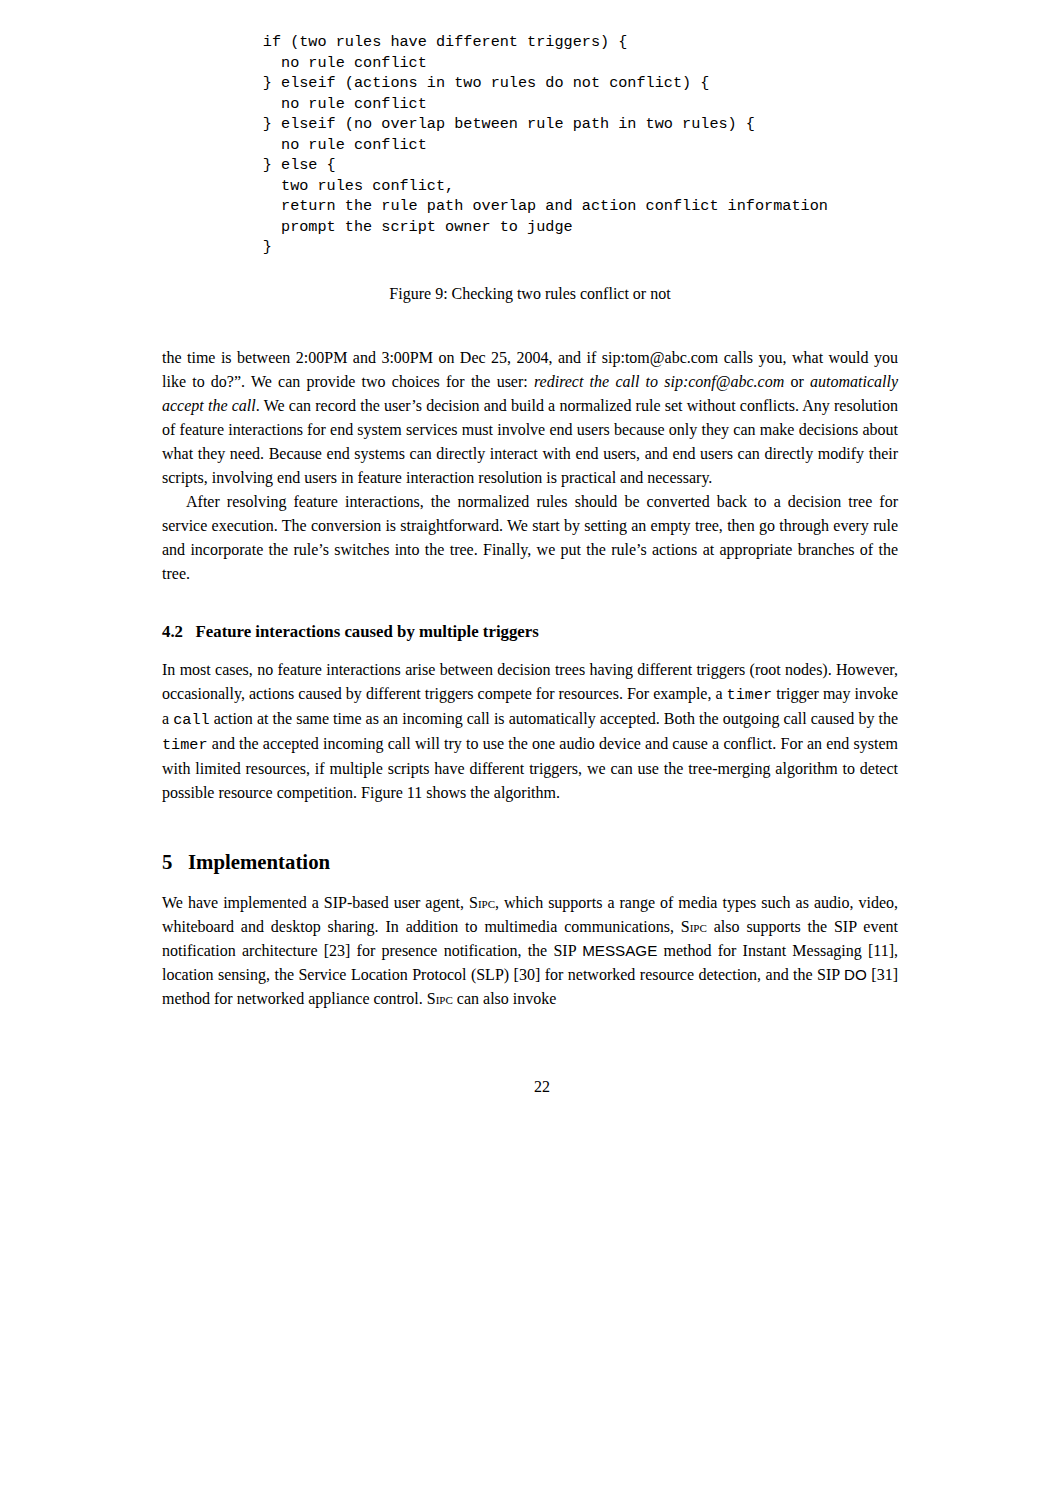if (two rules have different triggers) {
  no rule conflict
} elseif (actions in two rules do not conflict) {
  no rule conflict
} elseif (no overlap between rule path in two rules) {
  no rule conflict
} else {
  two rules conflict,
  return the rule path overlap and action conflict information
  prompt the script owner to judge
}
Figure 9: Checking two rules conflict or not
the time is between 2:00PM and 3:00PM on Dec 25, 2004, and if sip:tom@abc.com calls you, what would you like to do?”. We can provide two choices for the user: redirect the call to sip:conf@abc.com or automatically accept the call. We can record the user’s decision and build a normalized rule set without conflicts. Any resolution of feature interactions for end system services must involve end users because only they can make decisions about what they need. Because end systems can directly interact with end users, and end users can directly modify their scripts, involving end users in feature interaction resolution is practical and necessary.
After resolving feature interactions, the normalized rules should be converted back to a decision tree for service execution. The conversion is straightforward. We start by setting an empty tree, then go through every rule and incorporate the rule’s switches into the tree. Finally, we put the rule’s actions at appropriate branches of the tree.
4.2 Feature interactions caused by multiple triggers
In most cases, no feature interactions arise between decision trees having different triggers (root nodes). However, occasionally, actions caused by different triggers compete for resources. For example, a timer trigger may invoke a call action at the same time as an incoming call is automatically accepted. Both the outgoing call caused by the timer and the accepted incoming call will try to use the one audio device and cause a conflict. For an end system with limited resources, if multiple scripts have different triggers, we can use the tree-merging algorithm to detect possible resource competition. Figure 11 shows the algorithm.
5 Implementation
We have implemented a SIP-based user agent, Sipc, which supports a range of media types such as audio, video, whiteboard and desktop sharing. In addition to multimedia communications, Sipc also supports the SIP event notification architecture [23] for presence notification, the SIP MESSAGE method for Instant Messaging [11], location sensing, the Service Location Protocol (SLP) [30] for networked resource detection, and the SIP DO [31] method for networked appliance control. Sipc can also invoke
22